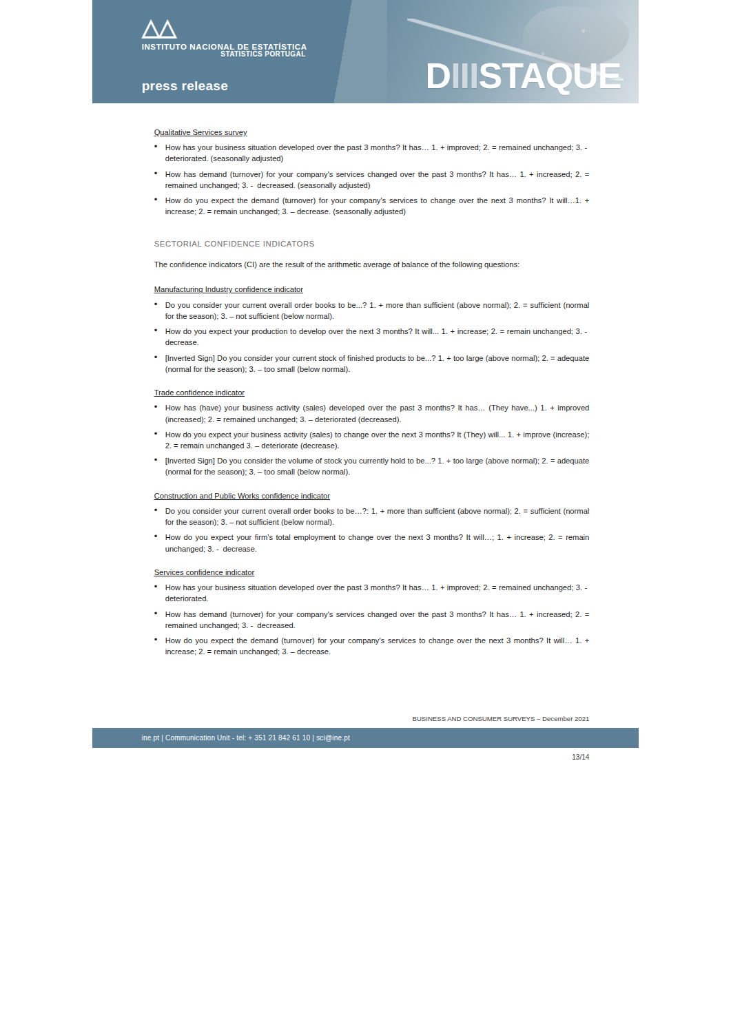△△ Instituto Nacional de Estatística Statistics Portugal
press release
DIIISTAQUE
Qualitative Services survey
How has your business situation developed over the past 3 months? It has… 1. + improved; 2. = remained unchanged; 3. - deteriorated. (seasonally adjusted)
How has demand (turnover) for your company's services changed over the past 3 months? It has… 1. + increased; 2. = remained unchanged; 3. - decreased. (seasonally adjusted)
How do you expect the demand (turnover) for your company's services to change over the next 3 months? It will…1. + increase; 2. = remain unchanged; 3. – decrease. (seasonally adjusted)
Sectorial confidence indicators
The confidence indicators (CI) are the result of the arithmetic average of balance of the following questions:
Manufacturing Industry confidence indicator
Do you consider your current overall order books to be...? 1. + more than sufficient (above normal); 2. = sufficient (normal for the season); 3. – not sufficient (below normal).
How do you expect your production to develop over the next 3 months? It will... 1. + increase; 2. = remain unchanged; 3. - decrease.
[Inverted Sign] Do you consider your current stock of finished products to be...? 1. + too large (above normal); 2. = adequate (normal for the season); 3. – too small (below normal).
Trade confidence indicator
How has (have) your business activity (sales) developed over the past 3 months? It has… (They have...) 1. + improved (increased); 2. = remained unchanged; 3. – deteriorated (decreased).
How do you expect your business activity (sales) to change over the next 3 months? It (They) will... 1. + improve (increase); 2. = remain unchanged 3. – deteriorate (decrease).
[Inverted Sign] Do you consider the volume of stock you currently hold to be...? 1. + too large (above normal); 2. = adequate (normal for the season); 3. – too small (below normal).
Construction and Public Works confidence indicator
Do you consider your current overall order books to be…?: 1. + more than sufficient (above normal); 2. = sufficient (normal for the season); 3. – not sufficient (below normal).
How do you expect your firm's total employment to change over the next 3 months? It will…; 1. + increase; 2. = remain unchanged; 3. - decrease.
Services confidence indicator
How has your business situation developed over the past 3 months? It has… 1. + improved; 2. = remained unchanged; 3. - deteriorated.
How has demand (turnover) for your company's services changed over the past 3 months? It has… 1. + increased; 2. = remained unchanged; 3. - decreased.
How do you expect the demand (turnover) for your company's services to change over the next 3 months? It will… 1. + increase; 2. = remain unchanged; 3. – decrease.
BUSINESS AND CONSUMER SURVEYS – December 2021
ine.pt | Communication Unit - tel: + 351 21 842 61 10 | sci@ine.pt
13/14